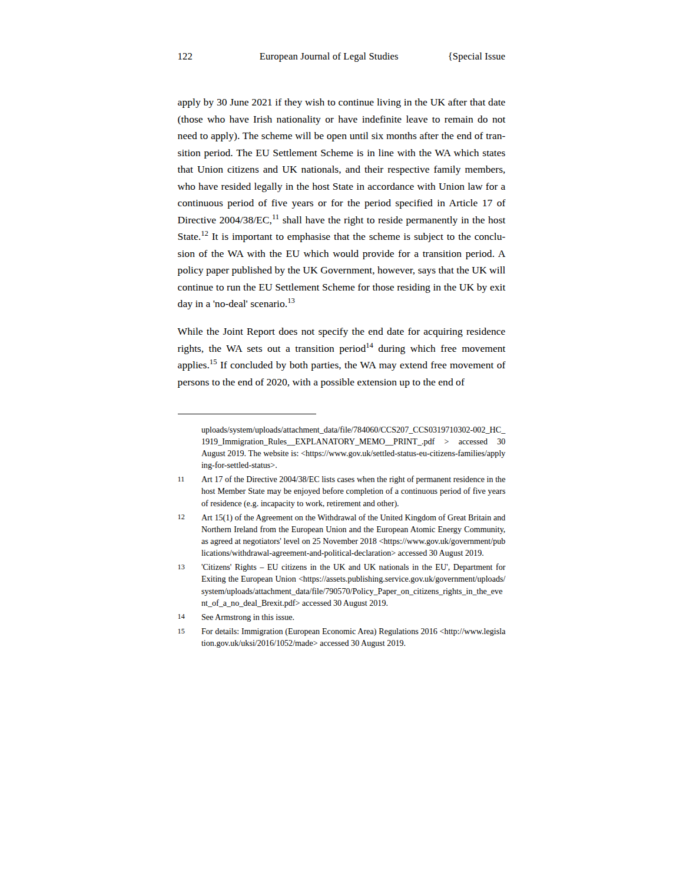122
European Journal of Legal Studies
{Special Issue
apply by 30 June 2021 if they wish to continue living in the UK after that date (those who have Irish nationality or have indefinite leave to remain do not need to apply). The scheme will be open until six months after the end of transition period. The EU Settlement Scheme is in line with the WA which states that Union citizens and UK nationals, and their respective family members, who have resided legally in the host State in accordance with Union law for a continuous period of five years or for the period specified in Article 17 of Directive 2004/38/EC,11 shall have the right to reside permanently in the host State.12 It is important to emphasise that the scheme is subject to the conclusion of the WA with the EU which would provide for a transition period. A policy paper published by the UK Government, however, says that the UK will continue to run the EU Settlement Scheme for those residing in the UK by exit day in a 'no-deal' scenario.13
While the Joint Report does not specify the end date for acquiring residence rights, the WA sets out a transition period14 during which free movement applies.15 If concluded by both parties, the WA may extend free movement of persons to the end of 2020, with a possible extension up to the end of
uploads/system/uploads/attachment_data/file/784060/CCS207_CCS0319710302-002_HC_1919_Immigration_Rules__EXPLANATORY_MEMO__PRINT_.pdf > accessed 30 August 2019. The website is: <https://www.gov.uk/settled-status-eu-citizens-families/applying-for-settled-status>.
11
Art 17 of the Directive 2004/38/EC lists cases when the right of permanent residence in the host Member State may be enjoyed before completion of a continuous period of five years of residence (e.g. incapacity to work, retirement and other).
12
Art 15(1) of the Agreement on the Withdrawal of the United Kingdom of Great Britain and Northern Ireland from the European Union and the European Atomic Energy Community, as agreed at negotiators' level on 25 November 2018 <https://www.gov.uk/government/publications/withdrawal-agreement-and-political-declaration> accessed 30 August 2019.
13
'Citizens' Rights – EU citizens in the UK and UK nationals in the EU', Department for Exiting the European Union <https://assets.publishing.service.gov.uk/government/uploads/system/uploads/attachment_data/file/790570/Policy_Paper_on_citizens_rights_in_the_event_of_a_no_deal_Brexit.pdf> accessed 30 August 2019.
14
See Armstrong in this issue.
15
For details: Immigration (European Economic Area) Regulations 2016 <http://www.legislation.gov.uk/uksi/2016/1052/made> accessed 30 August 2019.